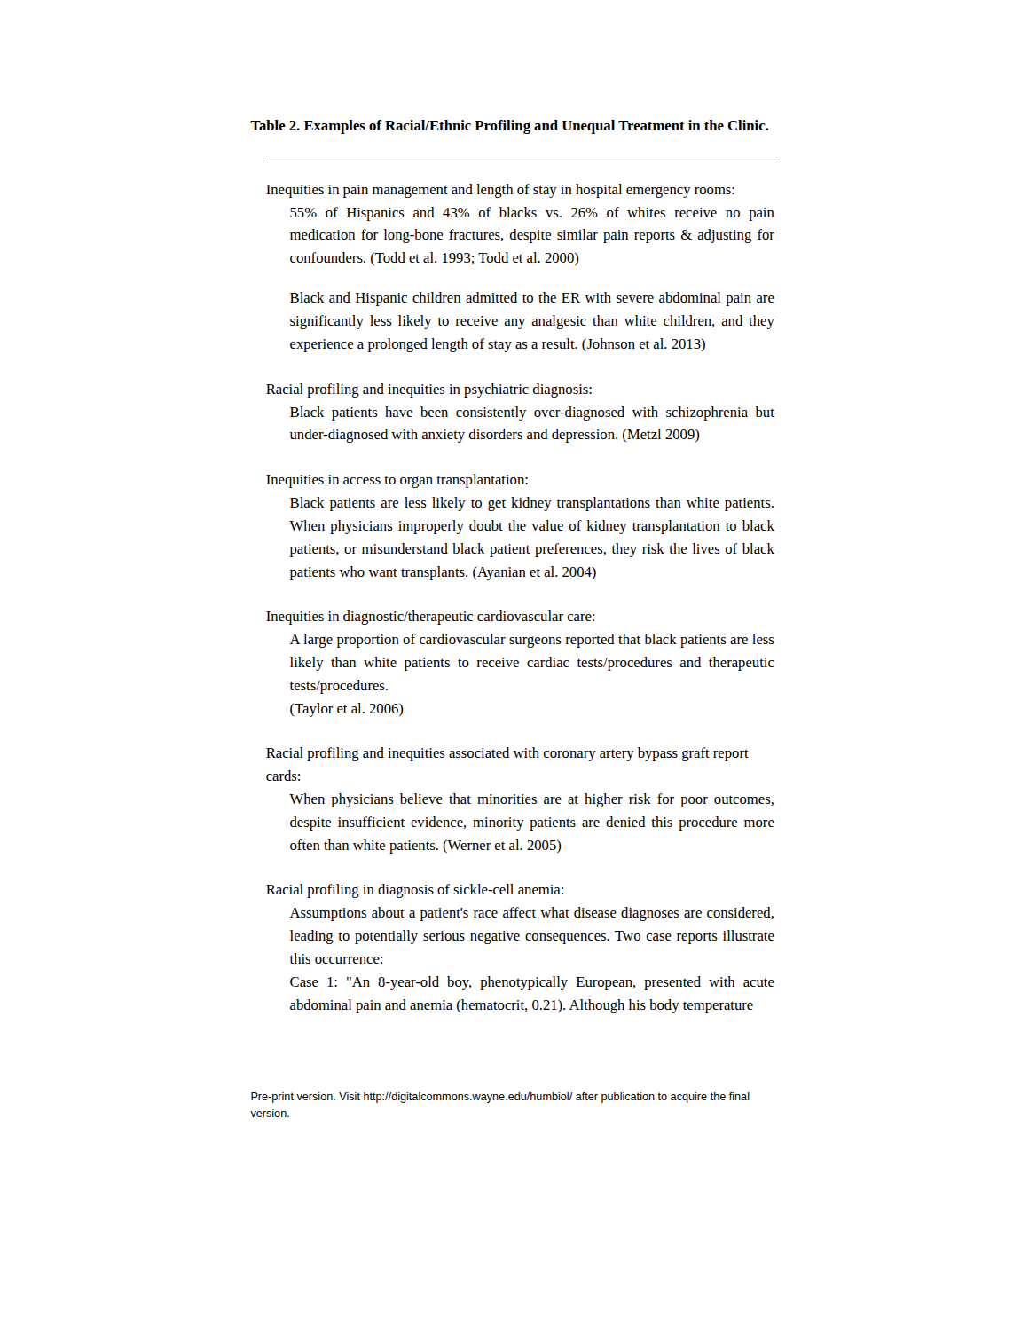Table 2. Examples of Racial/Ethnic Profiling and Unequal Treatment in the Clinic.
Inequities in pain management and length of stay in hospital emergency rooms:
55% of Hispanics and 43% of blacks vs. 26% of whites receive no pain medication for long-bone fractures, despite similar pain reports & adjusting for confounders. (Todd et al. 1993; Todd et al. 2000)
Black and Hispanic children admitted to the ER with severe abdominal pain are significantly less likely to receive any analgesic than white children, and they experience a prolonged length of stay as a result. (Johnson et al. 2013)
Racial profiling and inequities in psychiatric diagnosis:
Black patients have been consistently over-diagnosed with schizophrenia but under-diagnosed with anxiety disorders and depression. (Metzl 2009)
Inequities in access to organ transplantation:
Black patients are less likely to get kidney transplantations than white patients. When physicians improperly doubt the value of kidney transplantation to black patients, or misunderstand black patient preferences, they risk the lives of black patients who want transplants. (Ayanian et al. 2004)
Inequities in diagnostic/therapeutic cardiovascular care:
A large proportion of cardiovascular surgeons reported that black patients are less likely than white patients to receive cardiac tests/procedures and therapeutic tests/procedures.
(Taylor et al. 2006)
Racial profiling and inequities associated with coronary artery bypass graft report cards:
When physicians believe that minorities are at higher risk for poor outcomes, despite insufficient evidence, minority patients are denied this procedure more often than white patients. (Werner et al. 2005)
Racial profiling in diagnosis of sickle-cell anemia:
Assumptions about a patient's race affect what disease diagnoses are considered, leading to potentially serious negative consequences. Two case reports illustrate this occurrence:
Case 1: "An 8-year-old boy, phenotypically European, presented with acute abdominal pain and anemia (hematocrit, 0.21). Although his body temperature
Pre-print version. Visit http://digitalcommons.wayne.edu/humbiol/ after publication to acquire the final version.